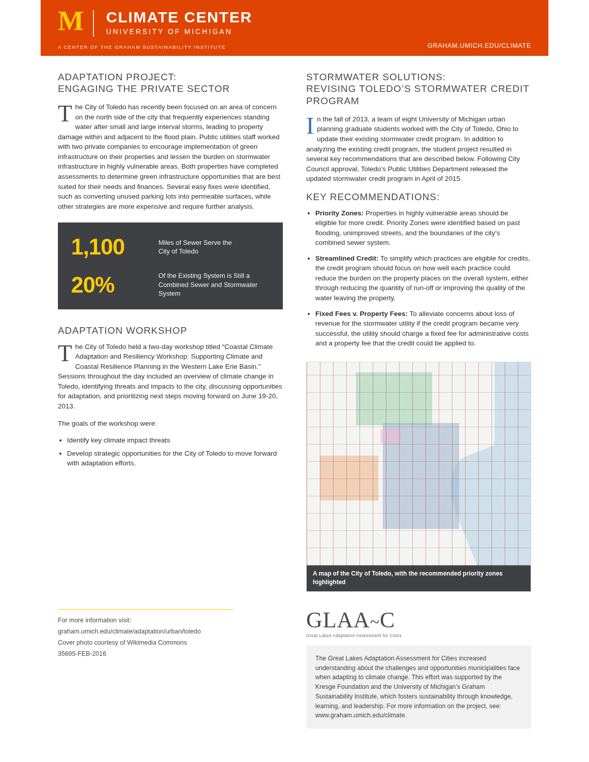M
Climate Center
University of Michigan
A Center of the Graham Sustainability Institute
graham.umich.edu/climate
Adaptation Project:
Engaging the Private Sector
The City of Toledo has recently been focused on an area of concern on the north side of the city that frequently experiences standing water after small and large interval storms, leading to property damage within and adjacent to the flood plain. Public utilities staff worked with two private companies to encourage implementation of green infrastructure on their properties and lessen the burden on stormwater infrastructure in highly vulnerable areas. Both properties have completed assessments to determine green infrastructure opportunities that are best suited for their needs and finances. Several easy fixes were identified, such as converting unused parking lots into permeable surfaces, while other strategies are more expensive and require further analysis.
1,100
Miles of Sewer Serve the
City of Toledo
20%
Of the Existing System is Still a
Combined Sewer and Stormwater
System
Adaptation Workshop
The City of Toledo held a two-day workshop titled “Coastal Climate Adaptation and Resiliency Workshop: Supporting Climate and Coastal Resilience Planning in the Western Lake Erie Basin.” Sessions throughout the day included an overview of climate change in Toledo, identifying threats and impacts to the city, discussing opportunities for adaptation, and prioritizing next steps moving forward on June 19-20, 2013.
The goals of the workshop were:
Identify key climate impact threats
Develop strategic opportunities for the City of Toledo to move forward with adaptation efforts.
Stormwater Solutions:
Revising Toledo’s Stormwater Credit Program
In the fall of 2013, a team of eight University of Michigan urban planning graduate students worked with the City of Toledo, Ohio to update their existing stormwater credit program. In addition to analyzing the existing credit program, the student project resulted in several key recommendations that are described below. Following City Council approval, Toledo’s Public Utilities Department released the updated stormwater credit program in April of 2015.
Key Recommendations:
Priority Zones: Properties in highly vulnerable areas should be eligible for more credit. Priority Zones were identified based on past flooding, unimproved streets, and the boundaries of the city’s combined sewer system.
Streamlined Credit: To simplify which practices are eligible for credits, the credit program should focus on how well each practice could reduce the burden on the property places on the overall system, either through reducing the quantity of run-off or improving the quality of the water leaving the property.
Fixed Fees v. Property Fees: To alleviate concerns about loss of revenue for the stormwater utility if the credit program became very successful, the utility should charge a fixed fee for administrative costs and a property fee that the credit could be applied to.
A map of the City of Toledo, with the recommended priority zones highlighted
For more information visit:
graham.umich.edu/climate/adaptation/urban/toledo
Cover photo courtesy of Wikimedia Commons
35695-FEB-2016
GLAA~C
Great Lakes Adaptation Assessment for Cities
The Great Lakes Adaptation Assessment for Cities increased understanding about the challenges and opportunities municipalities face when adapting to climate change. This effort was supported by the Kresge Foundation and the University of Michigan’s Graham Sustainability Institute, which fosters sustainability through knowledge, learning, and leadership. For more information on the project, see: www.graham.umich.edu/climate.